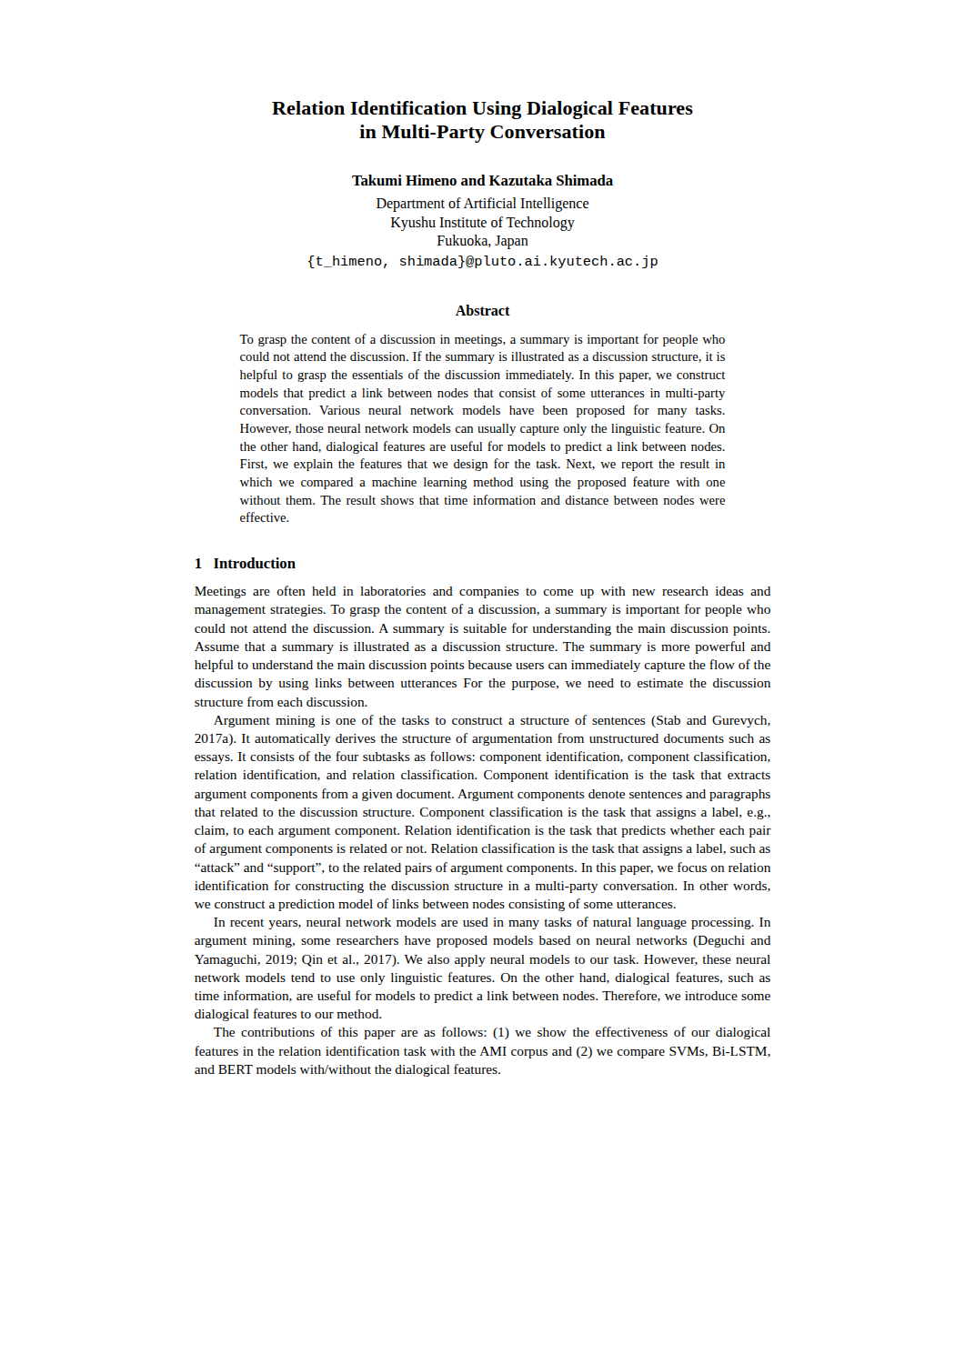Relation Identification Using Dialogical Features
in Multi-Party Conversation
Takumi Himeno and Kazutaka Shimada
Department of Artificial Intelligence
Kyushu Institute of Technology
Fukuoka, Japan
{t_himeno, shimada}@pluto.ai.kyutech.ac.jp
Abstract
To grasp the content of a discussion in meetings, a summary is important for people who could not attend the discussion. If the summary is illustrated as a discussion structure, it is helpful to grasp the essentials of the discussion immediately. In this paper, we construct models that predict a link between nodes that consist of some utterances in multi-party conversation. Various neural network models have been proposed for many tasks. However, those neural network models can usually capture only the linguistic feature. On the other hand, dialogical features are useful for models to predict a link between nodes. First, we explain the features that we design for the task. Next, we report the result in which we compared a machine learning method using the proposed feature with one without them. The result shows that time information and distance between nodes were effective.
1 Introduction
Meetings are often held in laboratories and companies to come up with new research ideas and management strategies. To grasp the content of a discussion, a summary is important for people who could not attend the discussion. A summary is suitable for understanding the main discussion points. Assume that a summary is illustrated as a discussion structure. The summary is more powerful and helpful to understand the main discussion points because users can immediately capture the flow of the discussion by using links between utterances For the purpose, we need to estimate the discussion structure from each discussion.
Argument mining is one of the tasks to construct a structure of sentences (Stab and Gurevych, 2017a). It automatically derives the structure of argumentation from unstructured documents such as essays. It consists of the four subtasks as follows: component identification, component classification, relation identification, and relation classification. Component identification is the task that extracts argument components from a given document. Argument components denote sentences and paragraphs that related to the discussion structure. Component classification is the task that assigns a label, e.g., claim, to each argument component. Relation identification is the task that predicts whether each pair of argument components is related or not. Relation classification is the task that assigns a label, such as “attack” and “support”, to the related pairs of argument components. In this paper, we focus on relation identification for constructing the discussion structure in a multi-party conversation. In other words, we construct a prediction model of links between nodes consisting of some utterances.
In recent years, neural network models are used in many tasks of natural language processing. In argument mining, some researchers have proposed models based on neural networks (Deguchi and Yamaguchi, 2019; Qin et al., 2017). We also apply neural models to our task. However, these neural network models tend to use only linguistic features. On the other hand, dialogical features, such as time information, are useful for models to predict a link between nodes. Therefore, we introduce some dialogical features to our method.
The contributions of this paper are as follows: (1) we show the effectiveness of our dialogical features in the relation identification task with the AMI corpus and (2) we compare SVMs, Bi-LSTM, and BERT models with/without the dialogical features.